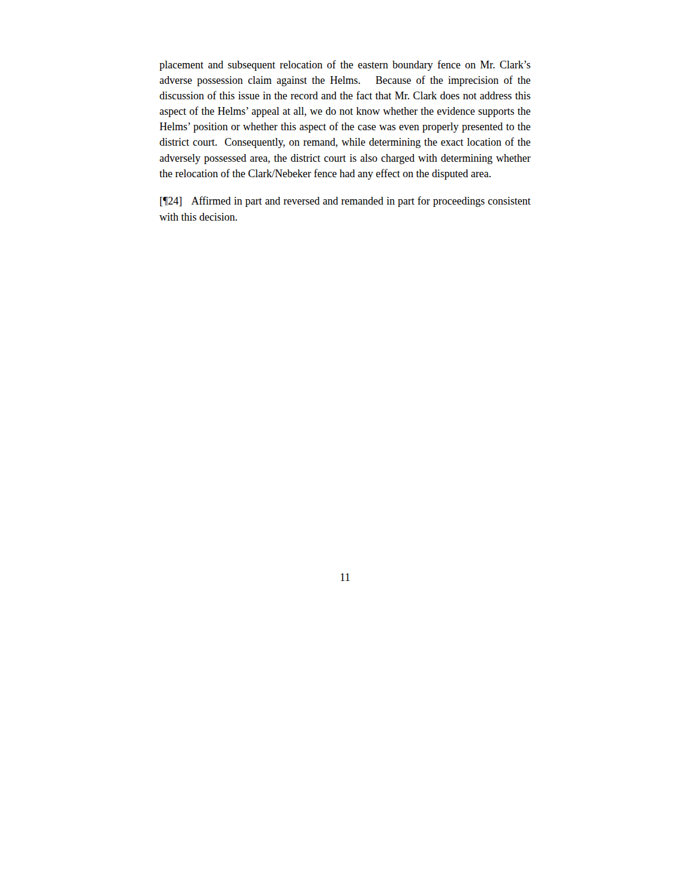placement and subsequent relocation of the eastern boundary fence on Mr. Clark’s adverse possession claim against the Helms. Because of the imprecision of the discussion of this issue in the record and the fact that Mr. Clark does not address this aspect of the Helms’ appeal at all, we do not know whether the evidence supports the Helms’ position or whether this aspect of the case was even properly presented to the district court. Consequently, on remand, while determining the exact location of the adversely possessed area, the district court is also charged with determining whether the relocation of the Clark/Nebeker fence had any effect on the disputed area.
[¶24] Affirmed in part and reversed and remanded in part for proceedings consistent with this decision.
11